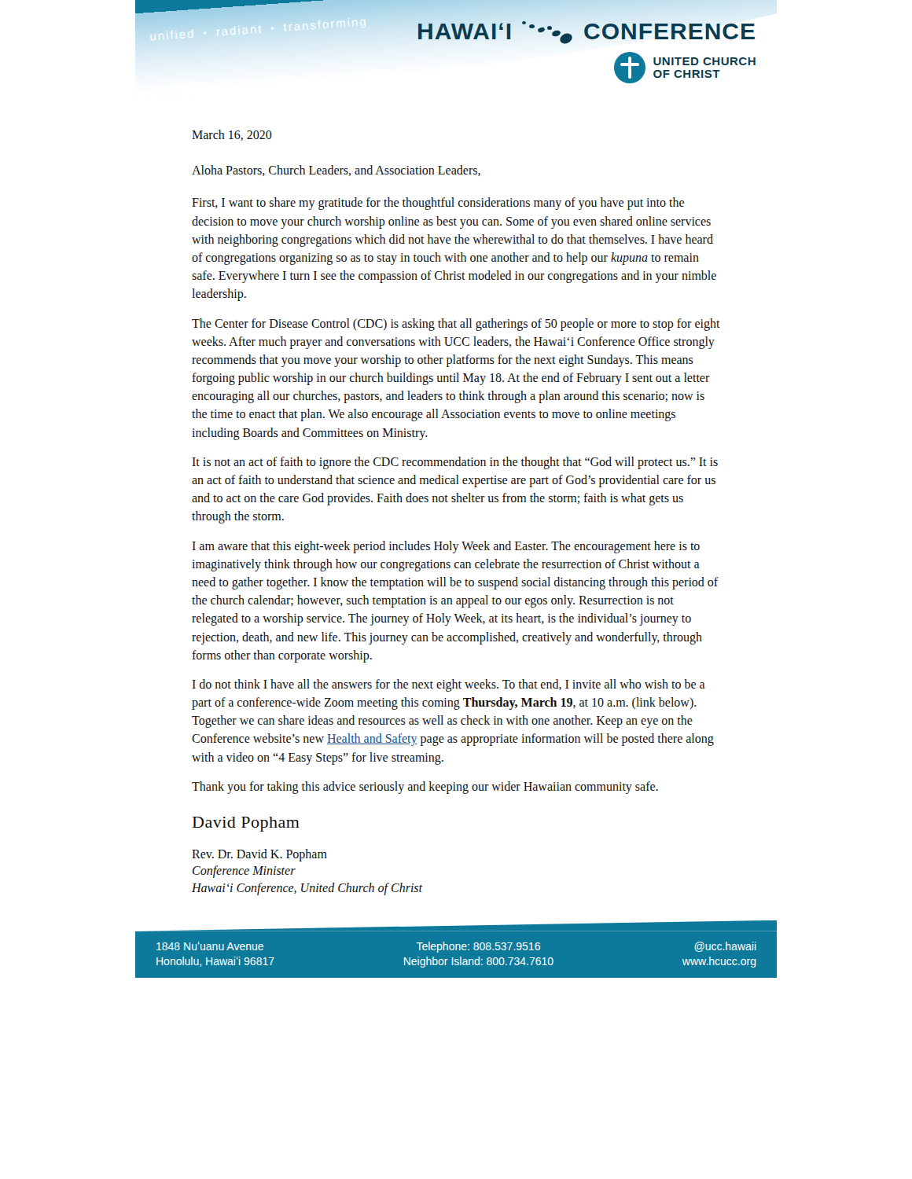unified•radiant•transforming
HAWAIʻI CONFERENCE
UNITED CHURCHOF CHRIST
March 16, 2020
Aloha Pastors, Church Leaders, and Association Leaders,
First, I want to share my gratitude for the thoughtful considerations many of you have put into the decision to move your church worship online as best you can. Some of you even shared online services with neighboring congregations which did not have the wherewithal to do that themselves. I have heard of congregations organizing so as to stay in touch with one another and to help our kupuna to remain safe. Everywhere I turn I see the compassion of Christ modeled in our congregations and in your nimble leadership.
The Center for Disease Control (CDC) is asking that all gatherings of 50 people or more to stop for eight weeks. After much prayer and conversations with UCC leaders, the Hawaiʻi Conference Office strongly recommends that you move your worship to other platforms for the next eight Sundays. This means forgoing public worship in our church buildings until May 18. At the end of February I sent out a letter encouraging all our churches, pastors, and leaders to think through a plan around this scenario; now is the time to enact that plan. We also encourage all Association events to move to online meetings including Boards and Committees on Ministry.
It is not an act of faith to ignore the CDC recommendation in the thought that “God will protect us.” It is an act of faith to understand that science and medical expertise are part of God’s providential care for us and to act on the care God provides. Faith does not shelter us from the storm; faith is what gets us through the storm.
I am aware that this eight-week period includes Holy Week and Easter. The encouragement here is to imaginatively think through how our congregations can celebrate the resurrection of Christ without a need to gather together. I know the temptation will be to suspend social distancing through this period of the church calendar; however, such temptation is an appeal to our egos only. Resurrection is not relegated to a worship service. The journey of Holy Week, at its heart, is the individual’s journey to rejection, death, and new life. This journey can be accomplished, creatively and wonderfully, through forms other than corporate worship.
I do not think I have all the answers for the next eight weeks. To that end, I invite all who wish to be a part of a conference-wide Zoom meeting this coming Thursday, March 19, at 10 a.m. (link below). Together we can share ideas and resources as well as check in with one another. Keep an eye on the Conference website’s new Health and Safety page as appropriate information will be posted there along with a video on “4 Easy Steps” for live streaming.
Thank you for taking this advice seriously and keeping our wider Hawaiian community safe.
David Popham
Rev. Dr. David K. Popham Conference Minister Hawaiʻi Conference, United Church of Christ
1848 Nuʻuanu Avenue
Honolulu, Hawaiʻi 96817
Telephone: 808.537.9516
Neighbor Island: 800.734.7610
@ucc.hawaii
www.hcucc.org